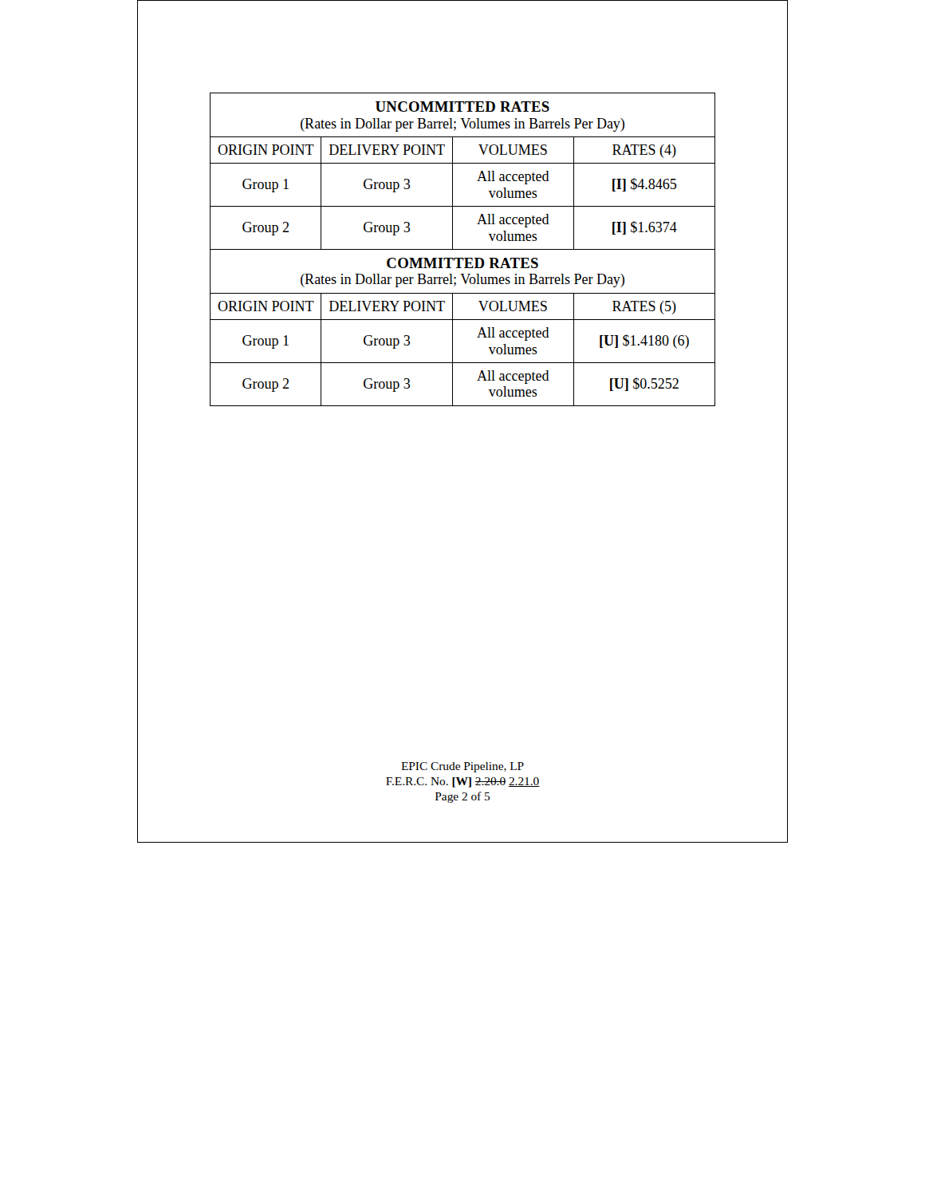| UNCOMMITTED RATES (Rates in Dollar per Barrel; Volumes in Barrels Per Day) |
| ORIGIN POINT | DELIVERY POINT | VOLUMES | RATES (4) |
| Group 1 | Group 3 | All accepted volumes | [I] $4.8465 |
| Group 2 | Group 3 | All accepted volumes | [I] $1.6374 |
| COMMITTED RATES (Rates in Dollar per Barrel; Volumes in Barrels Per Day) |
| ORIGIN POINT | DELIVERY POINT | VOLUMES | RATES (5) |
| Group 1 | Group 3 | All accepted volumes | [U] $1.4180 (6) |
| Group 2 | Group 3 | All accepted volumes | [U] $0.5252 |
EPIC Crude Pipeline, LP F.E.R.C. No. [W] 2.20.0 2.21.0 Page 2 of 5